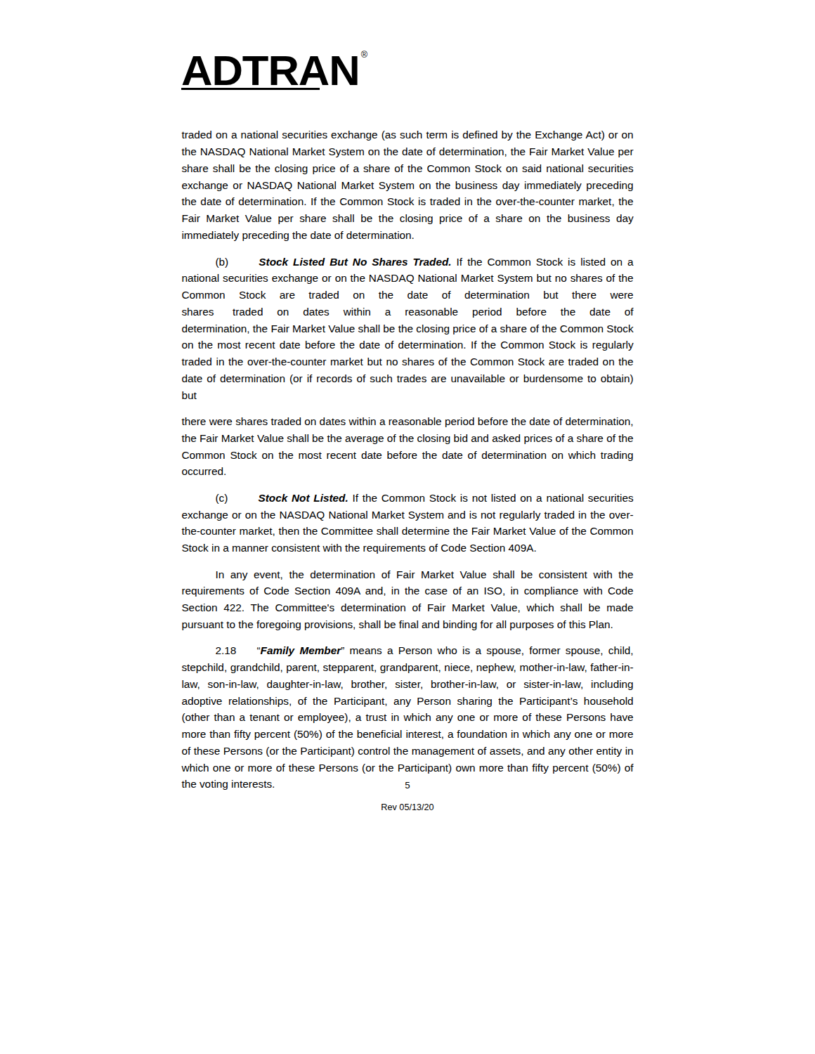ADTRAN®
traded on a national securities exchange (as such term is defined by the Exchange Act) or on the NASDAQ National Market System on the date of determination, the Fair Market Value per share shall be the closing price of a share of the Common Stock on said national securities exchange or NASDAQ National Market System on the business day immediately preceding the date of determination. If the Common Stock is traded in the over-the-counter market, the Fair Market Value per share shall be the closing price of a share on the business day immediately preceding the date of determination.
(b) Stock Listed But No Shares Traded. If the Common Stock is listed on a national securities exchange or on the NASDAQ National Market System but no shares of the Common Stock are traded on the date of determination but there were shares traded on dates within a reasonable period before the date of determination, the Fair Market Value shall be the closing price of a share of the Common Stock on the most recent date before the date of determination. If the Common Stock is regularly traded in the over-the-counter market but no shares of the Common Stock are traded on the date of determination (or if records of such trades are unavailable or burdensome to obtain) but
there were shares traded on dates within a reasonable period before the date of determination, the Fair Market Value shall be the average of the closing bid and asked prices of a share of the Common Stock on the most recent date before the date of determination on which trading occurred.
(c) Stock Not Listed. If the Common Stock is not listed on a national securities exchange or on the NASDAQ National Market System and is not regularly traded in the over-the-counter market, then the Committee shall determine the Fair Market Value of the Common Stock in a manner consistent with the requirements of Code Section 409A.
In any event, the determination of Fair Market Value shall be consistent with the requirements of Code Section 409A and, in the case of an ISO, in compliance with Code Section 422. The Committee's determination of Fair Market Value, which shall be made pursuant to the foregoing provisions, shall be final and binding for all purposes of this Plan.
2.18 “Family Member” means a Person who is a spouse, former spouse, child, stepchild, grandchild, parent, stepparent, grandparent, niece, nephew, mother-in-law, father-in- law, son-in-law, daughter-in-law, brother, sister, brother-in-law, or sister-in-law, including adoptive relationships, of the Participant, any Person sharing the Participant’s household (other than a tenant or employee), a trust in which any one or more of these Persons have more than fifty percent (50%) of the beneficial interest, a foundation in which any one or more of these Persons (or the Participant) control the management of assets, and any other entity in which one or more of these Persons (or the Participant) own more than fifty percent (50%) of the voting interests.
5
Rev 05/13/20